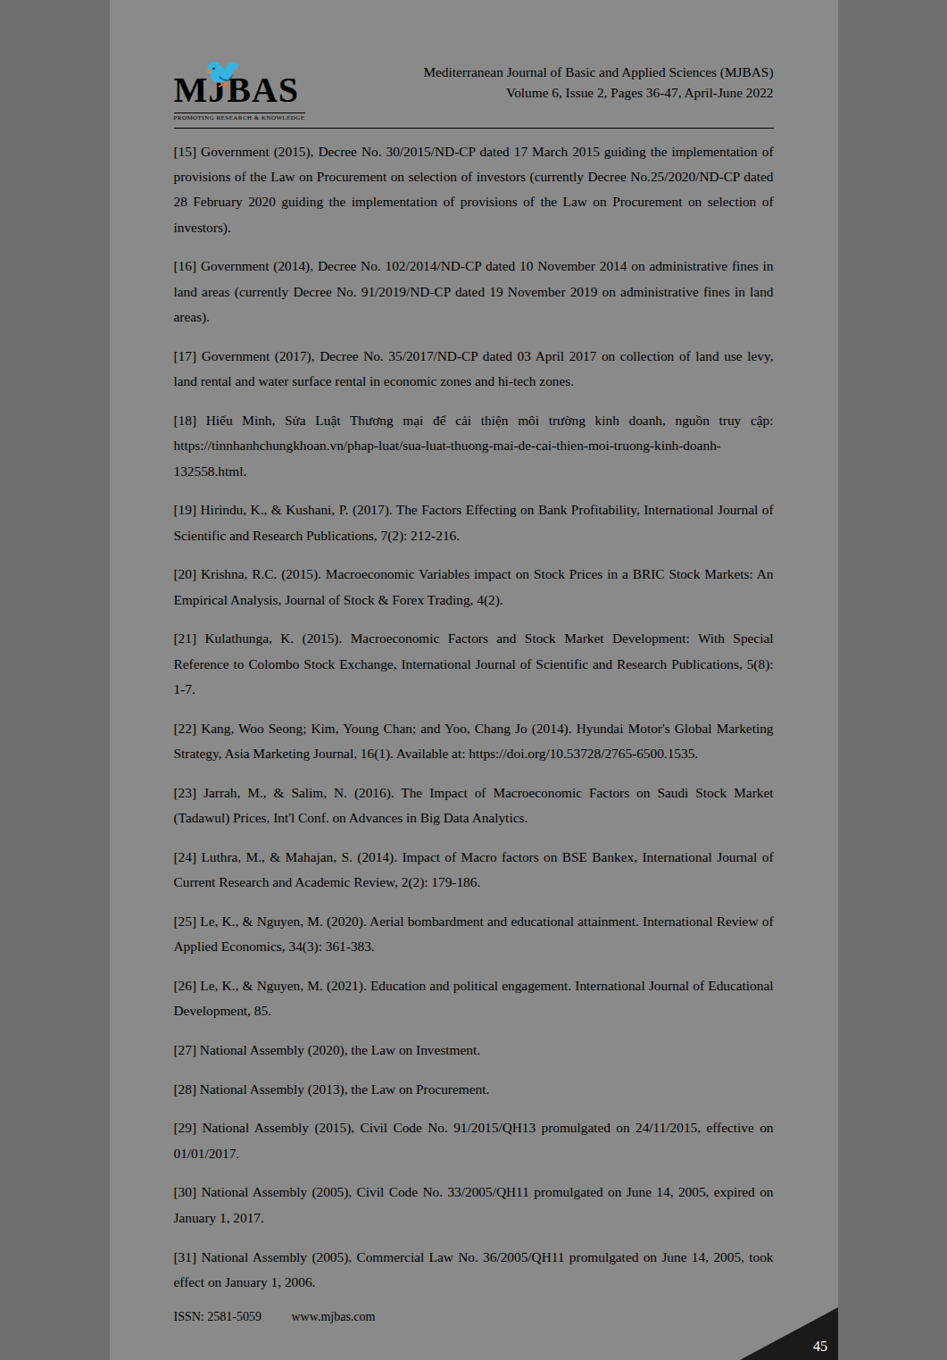🐦 MJBAS Promoting Research & Knowledge
Mediterranean Journal of Basic and Applied Sciences (MJBAS)
Volume 6, Issue 2, Pages 36-47, April-June 2022
[15] Government (2015), Decree No. 30/2015/ND-CP dated 17 March 2015 guiding the implementation of provisions of the Law on Procurement on selection of investors (currently Decree No.25/2020/ND-CP dated 28 February 2020 guiding the implementation of provisions of the Law on Procurement on selection of investors).
[16] Government (2014), Decree No. 102/2014/ND-CP dated 10 November 2014 on administrative fines in land areas (currently Decree No. 91/2019/ND-CP dated 19 November 2019 on administrative fines in land areas).
[17] Government (2017), Decree No. 35/2017/ND-CP dated 03 April 2017 on collection of land use levy, land rental and water surface rental in economic zones and hi-tech zones.
[18] Hiếu Minh, Sửa Luật Thương mại để cải thiện môi trường kinh doanh, nguồn truy cập: https://tinnhanhchungkhoan.vn/phap-luat/sua-luat-thuong-mai-de-cai-thien-moi-truong-kinh-doanh-132558.html.
[19] Hirindu, K., & Kushani, P. (2017). The Factors Effecting on Bank Profitability, International Journal of Scientific and Research Publications, 7(2): 212-216.
[20] Krishna, R.C. (2015). Macroeconomic Variables impact on Stock Prices in a BRIC Stock Markets: An Empirical Analysis, Journal of Stock & Forex Trading, 4(2).
[21] Kulathunga, K. (2015). Macroeconomic Factors and Stock Market Development: With Special Reference to Colombo Stock Exchange, International Journal of Scientific and Research Publications, 5(8): 1-7.
[22] Kang, Woo Seong; Kim, Young Chan; and Yoo, Chang Jo (2014). Hyundai Motor's Global Marketing Strategy, Asia Marketing Journal, 16(1). Available at: https://doi.org/10.53728/2765-6500.1535.
[23] Jarrah, M., & Salim, N. (2016). The Impact of Macroeconomic Factors on Saudi Stock Market (Tadawul) Prices, Int'l Conf. on Advances in Big Data Analytics.
[24] Luthra, M., & Mahajan, S. (2014). Impact of Macro factors on BSE Bankex, International Journal of Current Research and Academic Review, 2(2): 179-186.
[25] Le, K., & Nguyen, M. (2020). Aerial bombardment and educational attainment. International Review of Applied Economics, 34(3): 361-383.
[26] Le, K., & Nguyen, M. (2021). Education and political engagement. International Journal of Educational Development, 85.
[27] National Assembly (2020), the Law on Investment.
[28] National Assembly (2013), the Law on Procurement.
[29] National Assembly (2015), Civil Code No. 91/2015/QH13 promulgated on 24/11/2015, effective on 01/01/2017.
[30] National Assembly (2005), Civil Code No. 33/2005/QH11 promulgated on June 14, 2005, expired on January 1, 2017.
[31] National Assembly (2005), Commercial Law No. 36/2005/QH11 promulgated on June 14, 2005, took effect on January 1, 2006.
ISSN: 2581-5059 www.mjbas.com
45